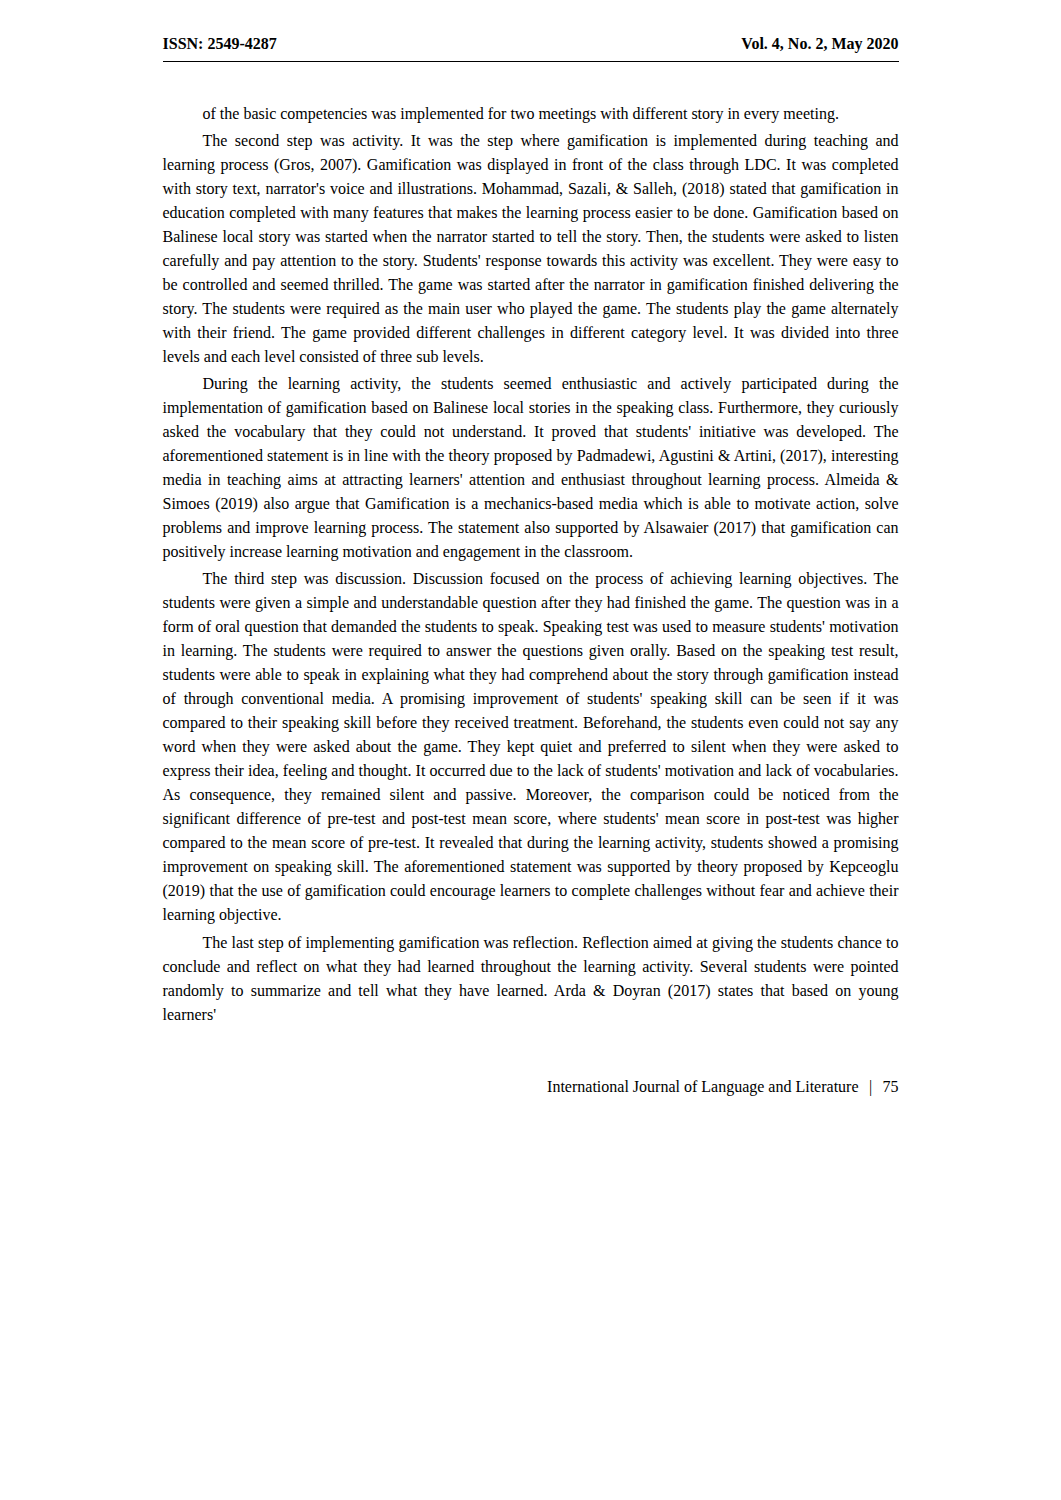ISSN: 2549-4287
Vol. 4, No. 2, May 2020
of the basic competencies was implemented for two meetings with different story in every meeting.
The second step was activity. It was the step where gamification is implemented during teaching and learning process (Gros, 2007). Gamification was displayed in front of the class through LDC. It was completed with story text, narrator's voice and illustrations. Mohammad, Sazali, & Salleh, (2018) stated that gamification in education completed with many features that makes the learning process easier to be done. Gamification based on Balinese local story was started when the narrator started to tell the story. Then, the students were asked to listen carefully and pay attention to the story. Students' response towards this activity was excellent. They were easy to be controlled and seemed thrilled. The game was started after the narrator in gamification finished delivering the story. The students were required as the main user who played the game. The students play the game alternately with their friend. The game provided different challenges in different category level. It was divided into three levels and each level consisted of three sub levels.
During the learning activity, the students seemed enthusiastic and actively participated during the implementation of gamification based on Balinese local stories in the speaking class. Furthermore, they curiously asked the vocabulary that they could not understand. It proved that students' initiative was developed. The aforementioned statement is in line with the theory proposed by Padmadewi, Agustini & Artini, (2017), interesting media in teaching aims at attracting learners' attention and enthusiast throughout learning process. Almeida & Simoes (2019) also argue that Gamification is a mechanics-based media which is able to motivate action, solve problems and improve learning process. The statement also supported by Alsawaier (2017) that gamification can positively increase learning motivation and engagement in the classroom.
The third step was discussion. Discussion focused on the process of achieving learning objectives. The students were given a simple and understandable question after they had finished the game. The question was in a form of oral question that demanded the students to speak. Speaking test was used to measure students' motivation in learning. The students were required to answer the questions given orally. Based on the speaking test result, students were able to speak in explaining what they had comprehend about the story through gamification instead of through conventional media. A promising improvement of students' speaking skill can be seen if it was compared to their speaking skill before they received treatment. Beforehand, the students even could not say any word when they were asked about the game. They kept quiet and preferred to silent when they were asked to express their idea, feeling and thought. It occurred due to the lack of students' motivation and lack of vocabularies. As consequence, they remained silent and passive. Moreover, the comparison could be noticed from the significant difference of pre-test and post-test mean score, where students' mean score in post-test was higher compared to the mean score of pre-test. It revealed that during the learning activity, students showed a promising improvement on speaking skill. The aforementioned statement was supported by theory proposed by Kepceoglu (2019) that the use of gamification could encourage learners to complete challenges without fear and achieve their learning objective.
The last step of implementing gamification was reflection. Reflection aimed at giving the students chance to conclude and reflect on what they had learned throughout the learning activity. Several students were pointed randomly to summarize and tell what they have learned. Arda & Doyran (2017) states that based on young learners'
International Journal of Language and Literature | 75